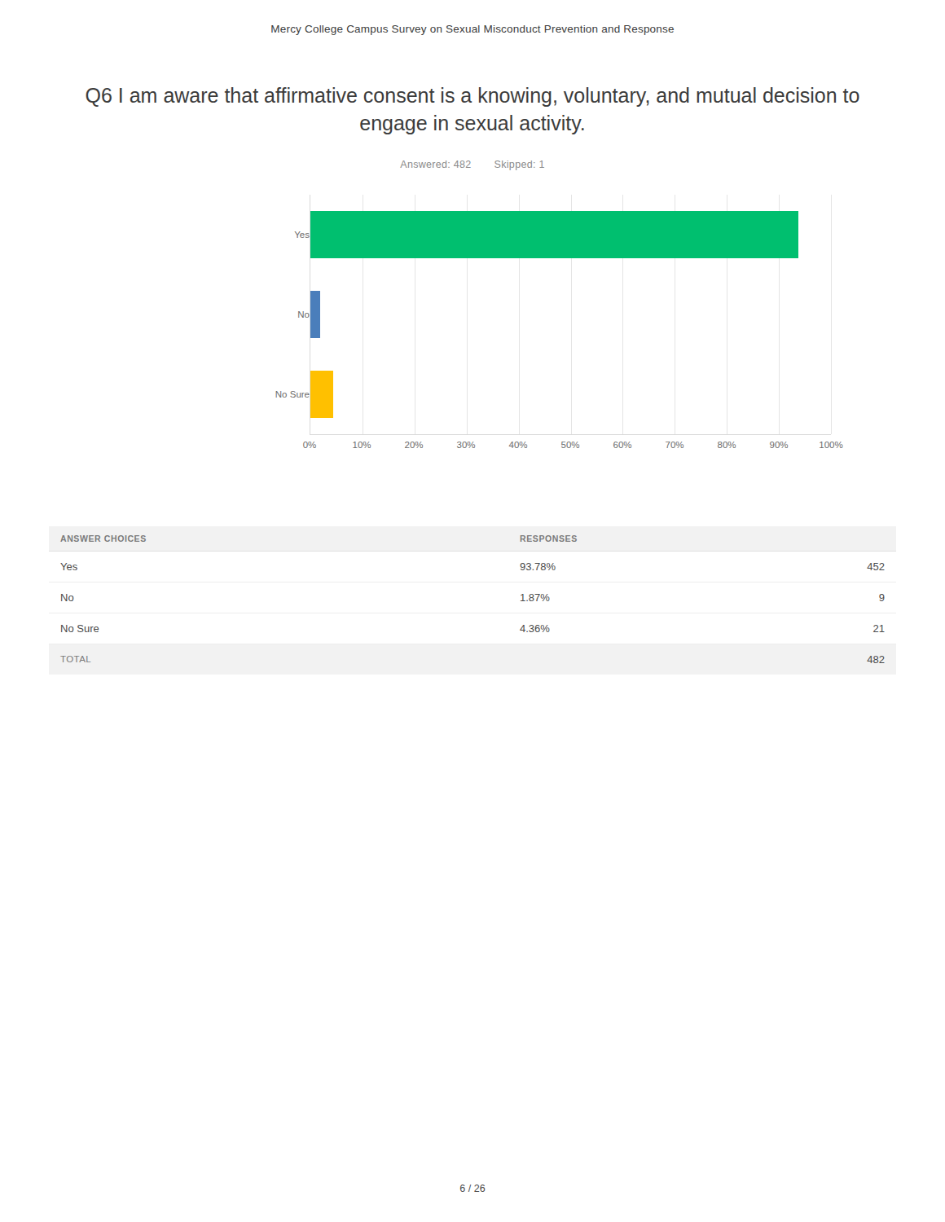Mercy College Campus Survey on Sexual Misconduct Prevention and Response
Q6 I am aware that affirmative consent is a knowing, voluntary, and mutual decision to engage in sexual activity.
Answered: 482 Skipped: 1
| Yes | |
| No | |
| No Sure | |
0% 10% 20% 30% 40% 50% 60% 70% 80% 90% 100%
| ANSWER CHOICES | RESPONSES |
| --- | --- |
| Yes | 93.78% | 452 |
| No | 1.87% | 9 |
| No Sure | 4.36% | 21 |
| TOTAL | | 482 |
6 / 26